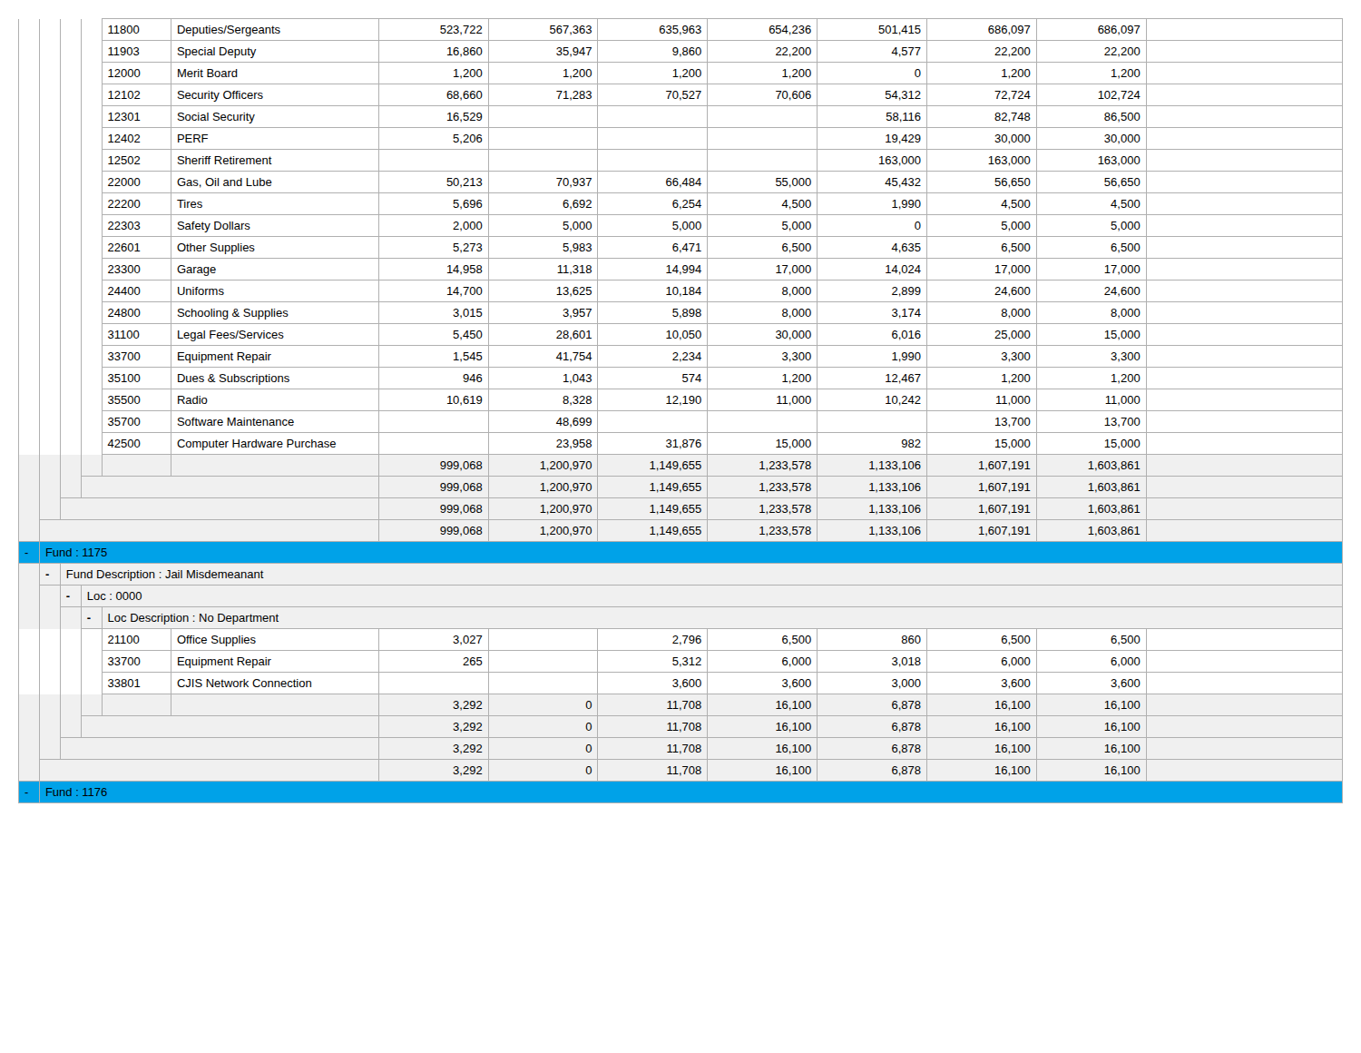| | | | | 11800 | Deputies/Sergeants | 523,722 | 567,363 | 635,963 | 654,236 | 501,415 | 686,097 | 686,097 | |
| | | | | 11903 | Special Deputy | 16,860 | 35,947 | 9,860 | 22,200 | 4,577 | 22,200 | 22,200 | |
| | | | | 12000 | Merit Board | 1,200 | 1,200 | 1,200 | 1,200 | 0 | 1,200 | 1,200 | |
| | | | | 12102 | Security Officers | 68,660 | 71,283 | 70,527 | 70,606 | 54,312 | 72,724 | 102,724 | |
| | | | | 12301 | Social Security | 16,529 | | | | 58,116 | 82,748 | 86,500 | |
| | | | | 12402 | PERF | 5,206 | | | | 19,429 | 30,000 | 30,000 | |
| | | | | 12502 | Sheriff Retirement | | | | | 163,000 | 163,000 | 163,000 | |
| | | | | 22000 | Gas, Oil and Lube | 50,213 | 70,937 | 66,484 | 55,000 | 45,432 | 56,650 | 56,650 | |
| | | | | 22200 | Tires | 5,696 | 6,692 | 6,254 | 4,500 | 1,990 | 4,500 | 4,500 | |
| | | | | 22303 | Safety Dollars | 2,000 | 5,000 | 5,000 | 5,000 | 0 | 5,000 | 5,000 | |
| | | | | 22601 | Other Supplies | 5,273 | 5,983 | 6,471 | 6,500 | 4,635 | 6,500 | 6,500 | |
| | | | | 23300 | Garage | 14,958 | 11,318 | 14,994 | 17,000 | 14,024 | 17,000 | 17,000 | |
| | | | | 24400 | Uniforms | 14,700 | 13,625 | 10,184 | 8,000 | 2,899 | 24,600 | 24,600 | |
| | | | | 24800 | Schooling & Supplies | 3,015 | 3,957 | 5,898 | 8,000 | 3,174 | 8,000 | 8,000 | |
| | | | | 31100 | Legal Fees/Services | 5,450 | 28,601 | 10,050 | 30,000 | 6,016 | 25,000 | 15,000 | |
| | | | | 33700 | Equipment Repair | 1,545 | 41,754 | 2,234 | 3,300 | 1,990 | 3,300 | 3,300 | |
| | | | | 35100 | Dues & Subscriptions | 946 | 1,043 | 574 | 1,200 | 12,467 | 1,200 | 1,200 | |
| | | | | 35500 | Radio | 10,619 | 8,328 | 12,190 | 11,000 | 10,242 | 11,000 | 11,000 | |
| | | | | 35700 | Software Maintenance | | 48,699 | | | | 13,700 | 13,700 | |
| | | | | 42500 | Computer Hardware Purchase | | 23,958 | 31,876 | 15,000 | 982 | 15,000 | 15,000 | |
| | | | | | | 999,068 | 1,200,970 | 1,149,655 | 1,233,578 | 1,133,106 | 1,607,191 | 1,603,861 | |
| | | | | 999,068 | 1,200,970 | 1,149,655 | 1,233,578 | 1,133,106 | 1,607,191 | 1,603,861 | |
| | | | 999,068 | 1,200,970 | 1,149,655 | 1,233,578 | 1,133,106 | 1,607,191 | 1,603,861 | |
| | | 999,068 | 1,200,970 | 1,149,655 | 1,233,578 | 1,133,106 | 1,607,191 | 1,603,861 | |
| - | Fund : 1175 |
| | - | Fund Description : Jail Misdemeanant |
| | | - | Loc : 0000 |
| | | | - | Loc Description : No Department |
| | | | | 21100 | Office Supplies | 3,027 | | 2,796 | 6,500 | 860 | 6,500 | 6,500 | |
| | | | | 33700 | Equipment Repair | 265 | | 5,312 | 6,000 | 3,018 | 6,000 | 6,000 | |
| | | | | 33801 | CJIS Network Connection | | | 3,600 | 3,600 | 3,000 | 3,600 | 3,600 | |
| | | | | | | 3,292 | 0 | 11,708 | 16,100 | 6,878 | 16,100 | 16,100 | |
| | | | | 3,292 | 0 | 11,708 | 16,100 | 6,878 | 16,100 | 16,100 | |
| | | | 3,292 | 0 | 11,708 | 16,100 | 6,878 | 16,100 | 16,100 | |
| | | 3,292 | 0 | 11,708 | 16,100 | 6,878 | 16,100 | 16,100 | |
| - | Fund : 1176 |